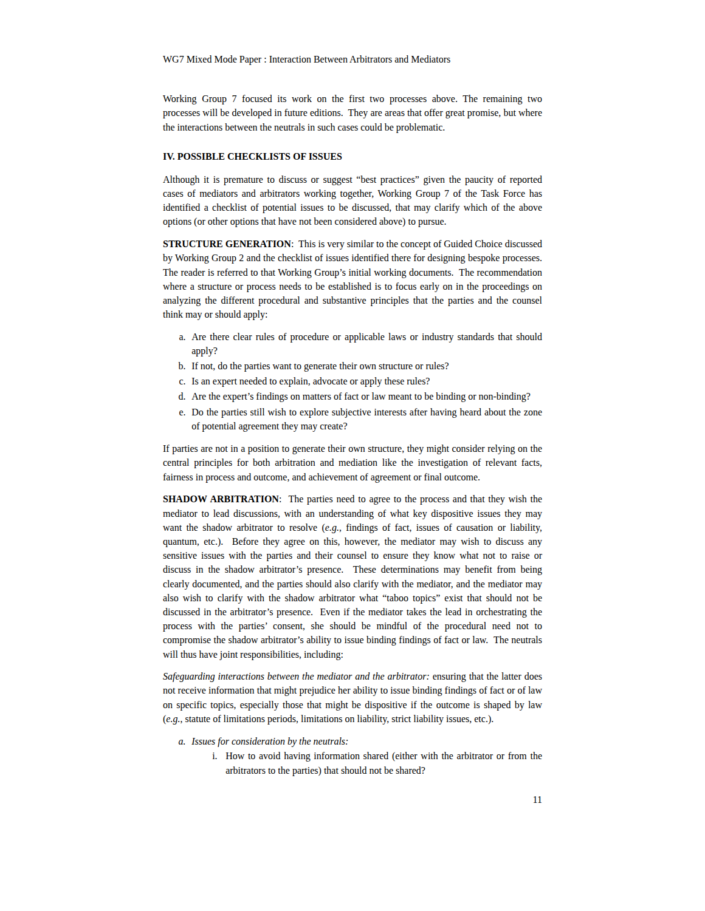WG7 Mixed Mode Paper : Interaction Between Arbitrators and Mediators
Working Group 7 focused its work on the first two processes above. The remaining two processes will be developed in future editions. They are areas that offer great promise, but where the interactions between the neutrals in such cases could be problematic.
IV. POSSIBLE CHECKLISTS OF ISSUES
Although it is premature to discuss or suggest “best practices” given the paucity of reported cases of mediators and arbitrators working together, Working Group 7 of the Task Force has identified a checklist of potential issues to be discussed, that may clarify which of the above options (or other options that have not been considered above) to pursue.
STRUCTURE GENERATION: This is very similar to the concept of Guided Choice discussed by Working Group 2 and the checklist of issues identified there for designing bespoke processes. The reader is referred to that Working Group’s initial working documents. The recommendation where a structure or process needs to be established is to focus early on in the proceedings on analyzing the different procedural and substantive principles that the parties and the counsel think may or should apply:
Are there clear rules of procedure or applicable laws or industry standards that should apply?
If not, do the parties want to generate their own structure or rules?
Is an expert needed to explain, advocate or apply these rules?
Are the expert’s findings on matters of fact or law meant to be binding or non-binding?
Do the parties still wish to explore subjective interests after having heard about the zone of potential agreement they may create?
If parties are not in a position to generate their own structure, they might consider relying on the central principles for both arbitration and mediation like the investigation of relevant facts, fairness in process and outcome, and achievement of agreement or final outcome.
SHADOW ARBITRATION: The parties need to agree to the process and that they wish the mediator to lead discussions, with an understanding of what key dispositive issues they may want the shadow arbitrator to resolve (e.g., findings of fact, issues of causation or liability, quantum, etc.). Before they agree on this, however, the mediator may wish to discuss any sensitive issues with the parties and their counsel to ensure they know what not to raise or discuss in the shadow arbitrator’s presence. These determinations may benefit from being clearly documented, and the parties should also clarify with the mediator, and the mediator may also wish to clarify with the shadow arbitrator what “taboo topics” exist that should not be discussed in the arbitrator’s presence. Even if the mediator takes the lead in orchestrating the process with the parties’ consent, she should be mindful of the procedural need not to compromise the shadow arbitrator’s ability to issue binding findings of fact or law. The neutrals will thus have joint responsibilities, including:
Safeguarding interactions between the mediator and the arbitrator: ensuring that the latter does not receive information that might prejudice her ability to issue binding findings of fact or of law on specific topics, especially those that might be dispositive if the outcome is shaped by law (e.g., statute of limitations periods, limitations on liability, strict liability issues, etc.).
Issues for consideration by the neutrals:
How to avoid having information shared (either with the arbitrator or from the arbitrators to the parties) that should not be shared?
11